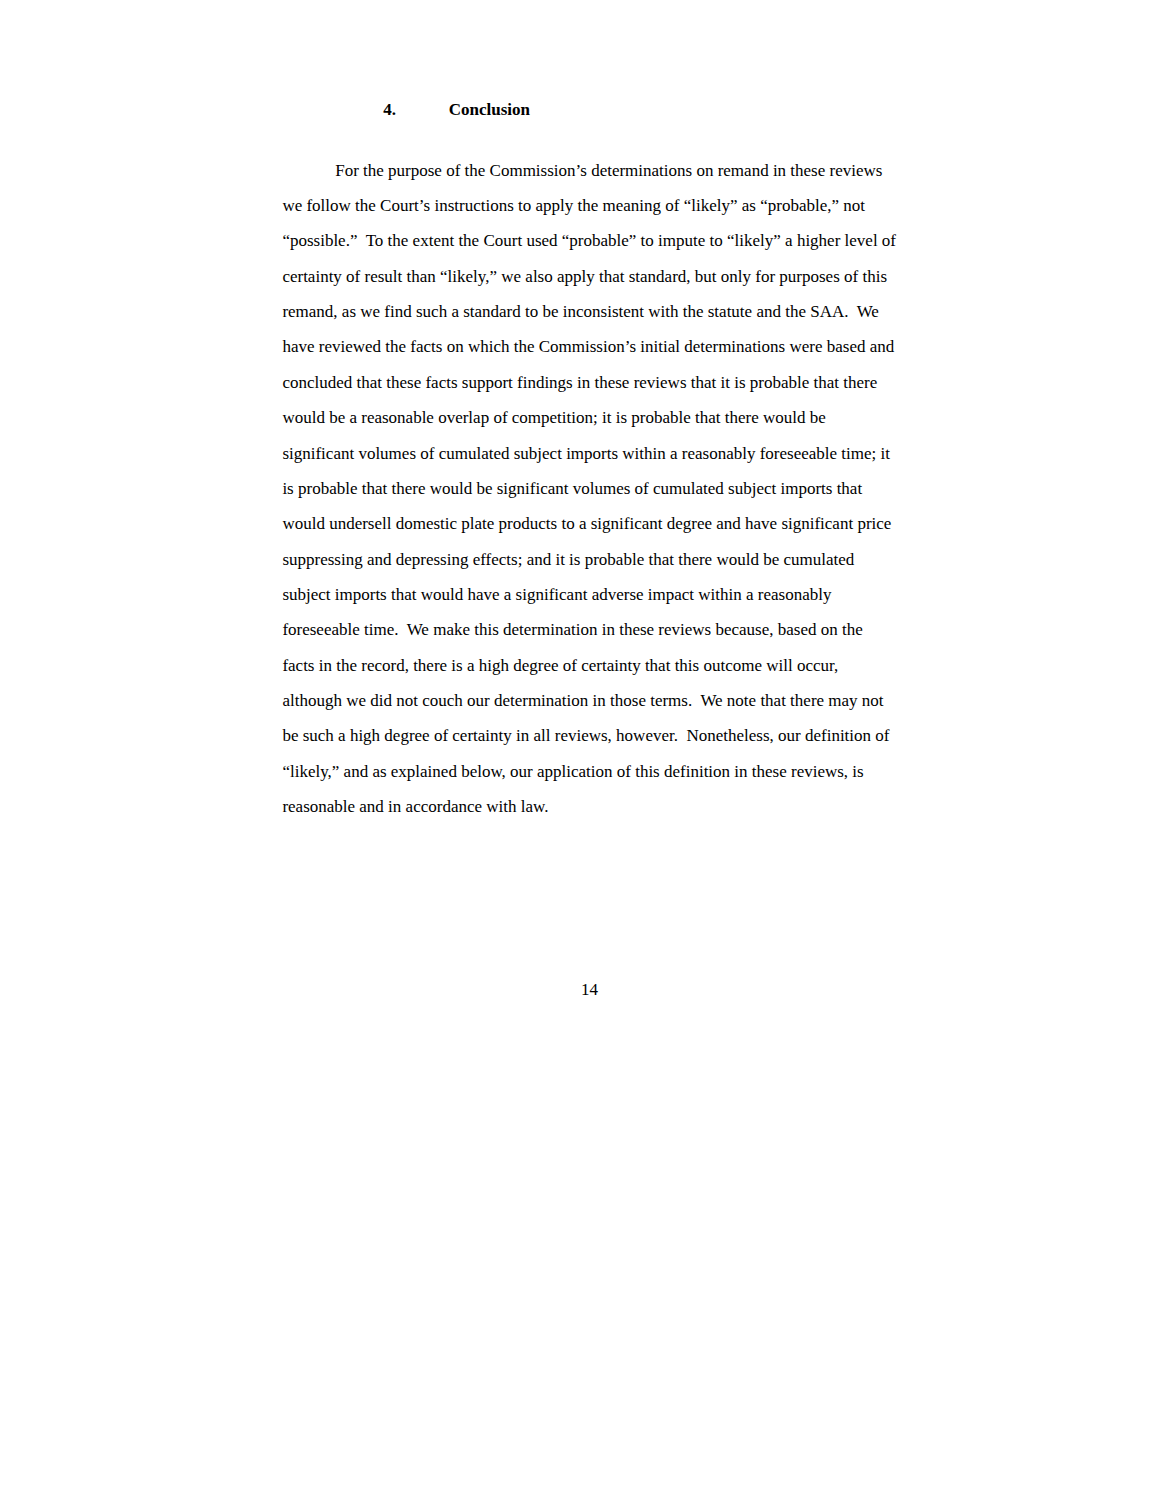4. Conclusion
For the purpose of the Commission’s determinations on remand in these reviews we follow the Court’s instructions to apply the meaning of “likely” as “probable,” not “possible.” To the extent the Court used “probable” to impute to “likely” a higher level of certainty of result than “likely,” we also apply that standard, but only for purposes of this remand, as we find such a standard to be inconsistent with the statute and the SAA. We have reviewed the facts on which the Commission’s initial determinations were based and concluded that these facts support findings in these reviews that it is probable that there would be a reasonable overlap of competition; it is probable that there would be significant volumes of cumulated subject imports within a reasonably foreseeable time; it is probable that there would be significant volumes of cumulated subject imports that would undersell domestic plate products to a significant degree and have significant price suppressing and depressing effects; and it is probable that there would be cumulated subject imports that would have a significant adverse impact within a reasonably foreseeable time. We make this determination in these reviews because, based on the facts in the record, there is a high degree of certainty that this outcome will occur, although we did not couch our determination in those terms. We note that there may not be such a high degree of certainty in all reviews, however. Nonetheless, our definition of “likely,” and as explained below, our application of this definition in these reviews, is reasonable and in accordance with law.
14